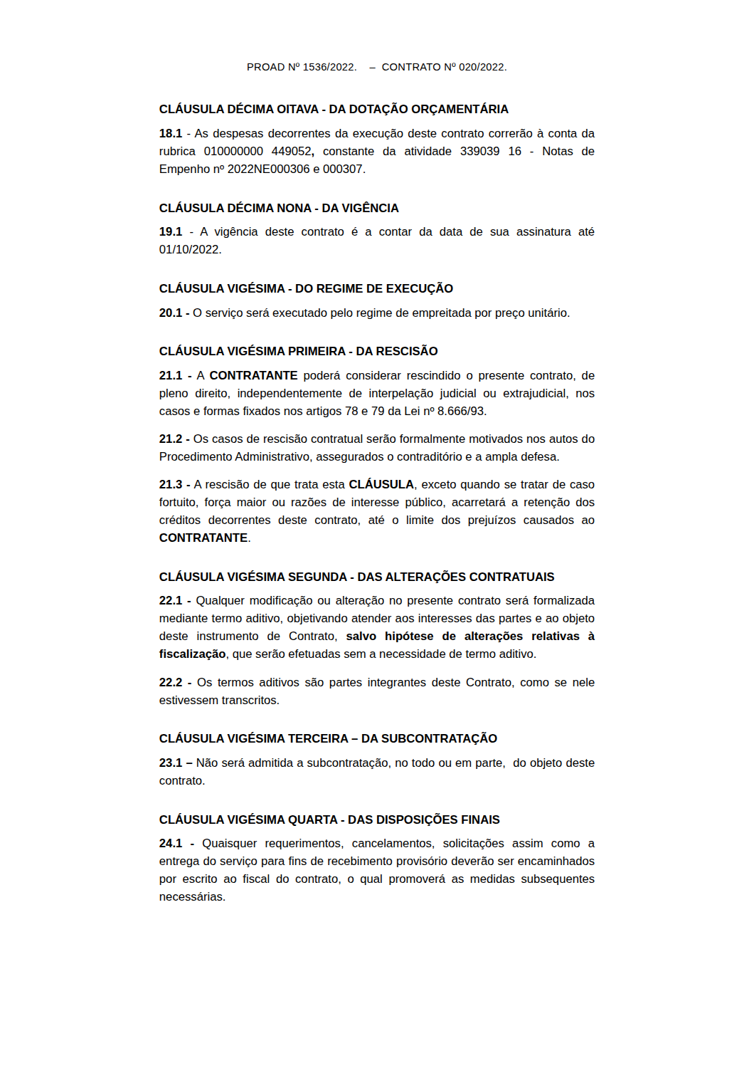PROAD Nº 1536/2022. – CONTRATO Nº 020/2022.
CLÁUSULA DÉCIMA OITAVA - DA DOTAÇÃO ORÇAMENTÁRIA
18.1 - As despesas decorrentes da execução deste contrato correrão à conta da rubrica 010000000 449052, constante da atividade 339039 16 - Notas de Empenho nº 2022NE000306 e 000307.
CLÁUSULA DÉCIMA NONA - DA VIGÊNCIA
19.1 - A vigência deste contrato é a contar da data de sua assinatura até 01/10/2022.
CLÁUSULA VIGÉSIMA - DO REGIME DE EXECUÇÃO
20.1 - O serviço será executado pelo regime de empreitada por preço unitário.
CLÁUSULA VIGÉSIMA PRIMEIRA - DA RESCISÃO
21.1 - A CONTRATANTE poderá considerar rescindido o presente contrato, de pleno direito, independentemente de interpelação judicial ou extrajudicial, nos casos e formas fixados nos artigos 78 e 79 da Lei nº 8.666/93.
21.2 - Os casos de rescisão contratual serão formalmente motivados nos autos do Procedimento Administrativo, assegurados o contraditório e a ampla defesa.
21.3 - A rescisão de que trata esta CLÁUSULA, exceto quando se tratar de caso fortuito, força maior ou razões de interesse público, acarretará a retenção dos créditos decorrentes deste contrato, até o limite dos prejuízos causados ao CONTRATANTE.
CLÁUSULA VIGÉSIMA SEGUNDA - DAS ALTERAÇÕES CONTRATUAIS
22.1 - Qualquer modificação ou alteração no presente contrato será formalizada mediante termo aditivo, objetivando atender aos interesses das partes e ao objeto deste instrumento de Contrato, salvo hipótese de alterações relativas à fiscalização, que serão efetuadas sem a necessidade de termo aditivo.
22.2 - Os termos aditivos são partes integrantes deste Contrato, como se nele estivessem transcritos.
CLÁUSULA VIGÉSIMA TERCEIRA – DA SUBCONTRATAÇÃO
23.1 – Não será admitida a subcontratação, no todo ou em parte, do objeto deste contrato.
CLÁUSULA VIGÉSIMA QUARTA - DAS DISPOSIÇÕES FINAIS
24.1 - Quaisquer requerimentos, cancelamentos, solicitações assim como a entrega do serviço para fins de recebimento provisório deverão ser encaminhados por escrito ao fiscal do contrato, o qual promoverá as medidas subsequentes necessárias.